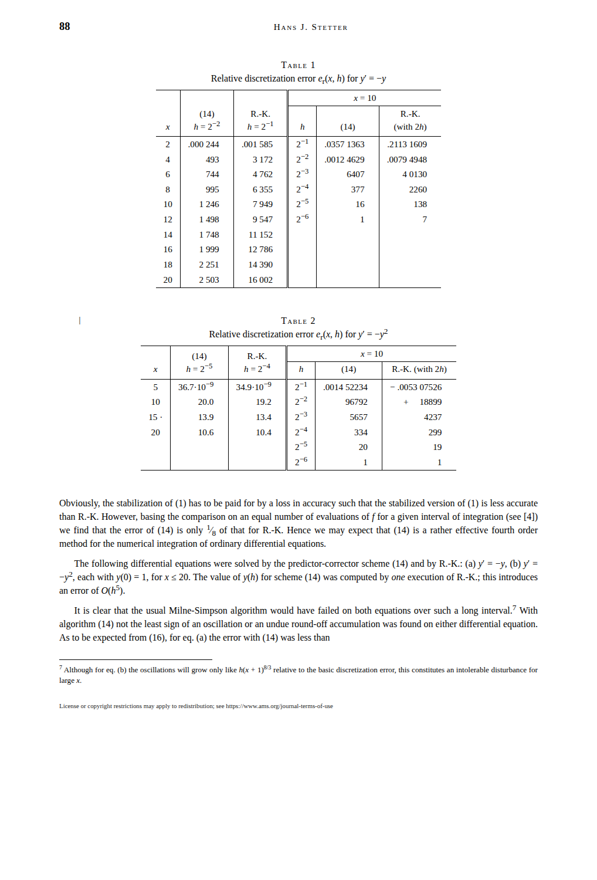88 Hans J. Stetter
Table 1 Relative discretization error er(x, h) for y′ = −y
| x | (14) h = 2 −2 | R.-K. h = 2 −1 | x = 10 |
| --- | --- | --- | --- |
| h | (14) | R.-K. (with 2 h ) |
| 2 | .000 244 | .001 585 | 2 −1 | .0357 1363 | .2113 1609 |
| 4 | 493 | 3 172 | 2 −2 | .0012 4629 | .0079 4948 |
| 6 | 744 | 4 762 | 2 −3 | 6407 | 4 0130 |
| 8 | 995 | 6 355 | 2 −4 | 377 | 2260 |
| 10 | 1 246 | 7 949 | 2 −5 | 16 | 138 |
| 12 | 1 498 | 9 547 | 2 −6 | 1 | 7 |
| 14 | 1 748 | 11 152 | | | |
| 16 | 1 999 | 12 786 | | | |
| 18 | 2 251 | 14 390 | | | |
| 20 | 2 503 | 16 002 | | | |
|
Table 2 Relative discretization error er(x, h) for y′ = −y2
| x | (14) h = 2 −5 | R.-K. h = 2 −4 | x = 10 |
| --- | --- | --- | --- |
| h | (14) | R.-K. (with 2 h ) |
| 5 | 36.7·10 −9 | 34.9·10 −9 | 2 −1 | .0014 52234 | − .0053 07526 |
| 10 | 20.0 | 19.2 | 2 −2 | 96792 | + 18899 |
| 15 · | 13.9 | 13.4 | 2 −3 | 5657 | 4237 |
| 20 | 10.6 | 10.4 | 2 −4 | 334 | 299 |
| | | | 2 −5 | 20 | 19 |
| | | | 2 −6 | 1 | 1 |
Obviously, the stabilization of (1) has to be paid for by a loss in accuracy such that the stabilized version of (1) is less accurate than R.-K. However, basing the comparison on an equal number of evaluations of f for a given interval of integration (see [4]) we find that the error of (14) is only 1⁄8 of that for R.-K. Hence we may expect that (14) is a rather effective fourth order method for the numerical integration of ordinary differential equations.
The following differential equations were solved by the predictor-corrector scheme (14) and by R.-K.: (a) y′ = −y, (b) y′ = −y2, each with y(0) = 1, for x ≤ 20. The value of y(h) for scheme (14) was computed by one execution of R.-K.; this introduces an error of O(h5).
It is clear that the usual Milne-Simpson algorithm would have failed on both equations over such a long interval.7 With algorithm (14) not the least sign of an oscillation or an undue round-off accumulation was found on either differential equation. As to be expected from (16), for eq. (a) the error with (14) was less than
7 Although for eq. (b) the oscillations will grow only like h(x + 1)8/3 relative to the basic discretization error, this constitutes an intolerable disturbance for large x.
License or copyright restrictions may apply to redistribution; see https://www.ams.org/journal-terms-of-use